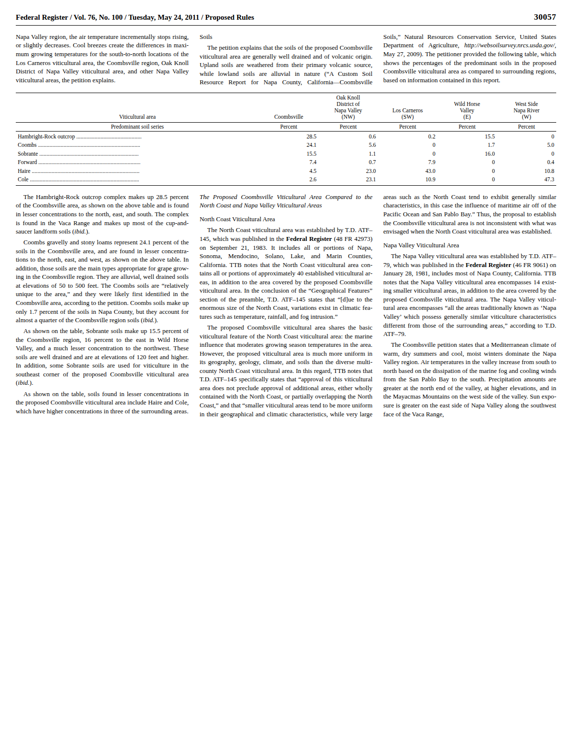Federal Register / Vol. 76, No. 100 / Tuesday, May 24, 2011 / Proposed Rules
30057
Napa Valley region, the air temperature incrementally stops rising, or slightly decreases. Cool breezes create the differences in maximum growing temperatures for the south-to-north locations of the Los Carneros viticultural area, the Coombsville region, Oak Knoll District of Napa Valley viticultural area, and other Napa Valley viticultural areas, the petition explains.
Soils
The petition explains that the soils of the proposed Coombsville viticultural area are generally well drained and of volcanic origin. Upland soils are weathered from their primary volcanic source, while lowland soils are alluvial in nature (“A Custom Soil Resource Report for Napa County, California—Coombsville Soils,” Natural Resources Conservation Service, United States Department of Agriculture, http://websoilsurvey.nrcs.usda.gov/, May 27, 2009). The petitioner provided the following table, which shows the percentages of the predominant soils in the proposed Coombsville viticultural area as compared to surrounding regions, based on information contained in this report.
| Viticultural area | Coombsville | Oak Knoll District of Napa Valley (NW) | Los Carneros (SW) | Wild Horse Valley (E) | West Side Napa River (W) |
| --- | --- | --- | --- | --- | --- |
| Predominant soil series | Percent | Percent | Percent | Percent | Percent |
| Hambright-Rock outcrop .............................................. | 28.5 | 0.6 | 0.2 | 15.5 | 0 |
| Coombs ........................................................................ | 24.1 | 5.6 | 0 | 1.7 | 5.0 |
| Sobrante ...................................................................... | 15.5 | 1.1 | 0 | 16.0 | 0 |
| Forward ........................................................................ | 7.4 | 0.7 | 7.9 | 0 | 0.4 |
| Haire ............................................................................ | 4.5 | 23.0 | 43.0 | 0 | 10.8 |
| Cole ............................................................................. | 2.6 | 23.1 | 10.9 | 0 | 47.3 |
The Hambright-Rock outcrop complex makes up 28.5 percent of the Coombsville area, as shown on the above table and is found in lesser concentrations to the north, east, and south. The complex is found in the Vaca Range and makes up most of the cup-and-saucer landform soils (ibid.).
Coombs gravelly and stony loams represent 24.1 percent of the soils in the Coombsville area, and are found in lesser concentrations to the north, east, and west, as shown on the above table. In addition, those soils are the main types appropriate for grape growing in the Coombsville region. They are alluvial, well drained soils at elevations of 50 to 500 feet. The Coombs soils are “relatively unique to the area,” and they were likely first identified in the Coombsville area, according to the petition. Coombs soils make up only 1.7 percent of the soils in Napa County, but they account for almost a quarter of the Coombsville region soils (ibid.).
As shown on the table, Sobrante soils make up 15.5 percent of the Coombsville region, 16 percent to the east in Wild Horse Valley, and a much lesser concentration to the northwest. These soils are well drained and are at elevations of 120 feet and higher. In addition, some Sobrante soils are used for viticulture in the southeast corner of the proposed Coombsville viticultural area (ibid.).
As shown on the table, soils found in lesser concentrations in the proposed Coombsville viticultural area include Haire and Cole, which have higher concentrations in three of the surrounding areas.
The Proposed Coombsville Viticultural Area Compared to the North Coast and Napa Valley Viticultural Areas
North Coast Viticultural Area
The North Coast viticultural area was established by T.D. ATF–145, which was published in the Federal Register (48 FR 42973) on September 21, 1983. It includes all or portions of Napa, Sonoma, Mendocino, Solano, Lake, and Marin Counties, California. TTB notes that the North Coast viticultural area contains all or portions of approximately 40 established viticultural areas, in addition to the area covered by the proposed Coombsville viticultural area. In the conclusion of the “Geographical Features” section of the preamble, T.D. ATF–145 states that “[d]ue to the enormous size of the North Coast, variations exist in climatic features such as temperature, rainfall, and fog intrusion.”
The proposed Coombsville viticultural area shares the basic viticultural feature of the North Coast viticultural area: the marine influence that moderates growing season temperatures in the area. However, the proposed viticultural area is much more uniform in its geography, geology, climate, and soils than the diverse multicounty North Coast viticultural area. In this regard, TTB notes that T.D. ATF–145 specifically states that “approval of this viticultural area does not preclude approval of additional areas, either wholly contained with the North Coast, or partially overlapping the North Coast,” and that “smaller viticultural areas tend to be more uniform in their geographical and climatic characteristics, while very large areas such as the North Coast tend to exhibit generally similar characteristics, in this case the influence of maritime air off of the Pacific Ocean and San Pablo Bay.” Thus, the proposal to establish the Coombsville viticultural area is not inconsistent with what was envisaged when the North Coast viticultural area was established.
Napa Valley Viticultural Area
The Napa Valley viticultural area was established by T.D. ATF–79, which was published in the Federal Register (46 FR 9061) on January 28, 1981, includes most of Napa County, California. TTB notes that the Napa Valley viticultural area encompasses 14 existing smaller viticultural areas, in addition to the area covered by the proposed Coombsville viticultural area. The Napa Valley viticultural area encompasses “all the areas traditionally known as ‘Napa Valley’ which possess generally similar viticulture characteristics different from those of the surrounding areas,” according to T.D. ATF–79.
The Coombsville petition states that a Mediterranean climate of warm, dry summers and cool, moist winters dominate the Napa Valley region. Air temperatures in the valley increase from south to north based on the dissipation of the marine fog and cooling winds from the San Pablo Bay to the south. Precipitation amounts are greater at the north end of the valley, at higher elevations, and in the Mayacmas Mountains on the west side of the valley. Sun exposure is greater on the east side of Napa Valley along the southwest face of the Vaca Range,